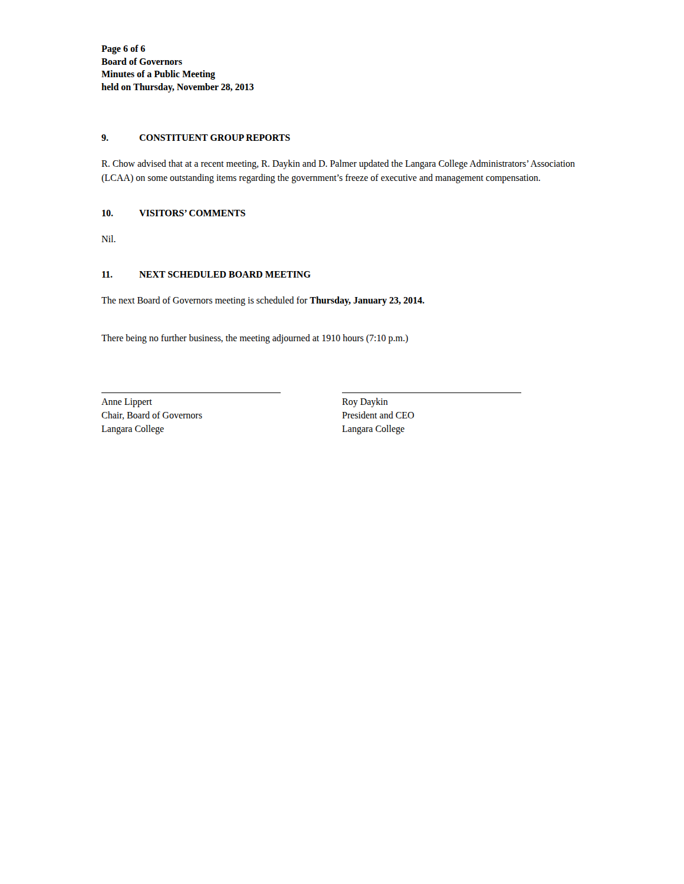Page 6 of 6
Board of Governors
Minutes of a Public Meeting
held on Thursday, November 28, 2013
9. Constituent Group Reports
R. Chow advised that at a recent meeting, R. Daykin and D. Palmer updated the Langara College Administrators’ Association (LCAA) on some outstanding items regarding the government’s freeze of executive and management compensation.
10. Visitors’ Comments
Nil.
11. Next Scheduled Board Meeting
The next Board of Governors meeting is scheduled for Thursday, January 23, 2014.
There being no further business, the meeting adjourned at 1910 hours (7:10 p.m.)
| Anne Lippert Chair, Board of Governors Langara College | Roy Daykin President and CEO Langara College |